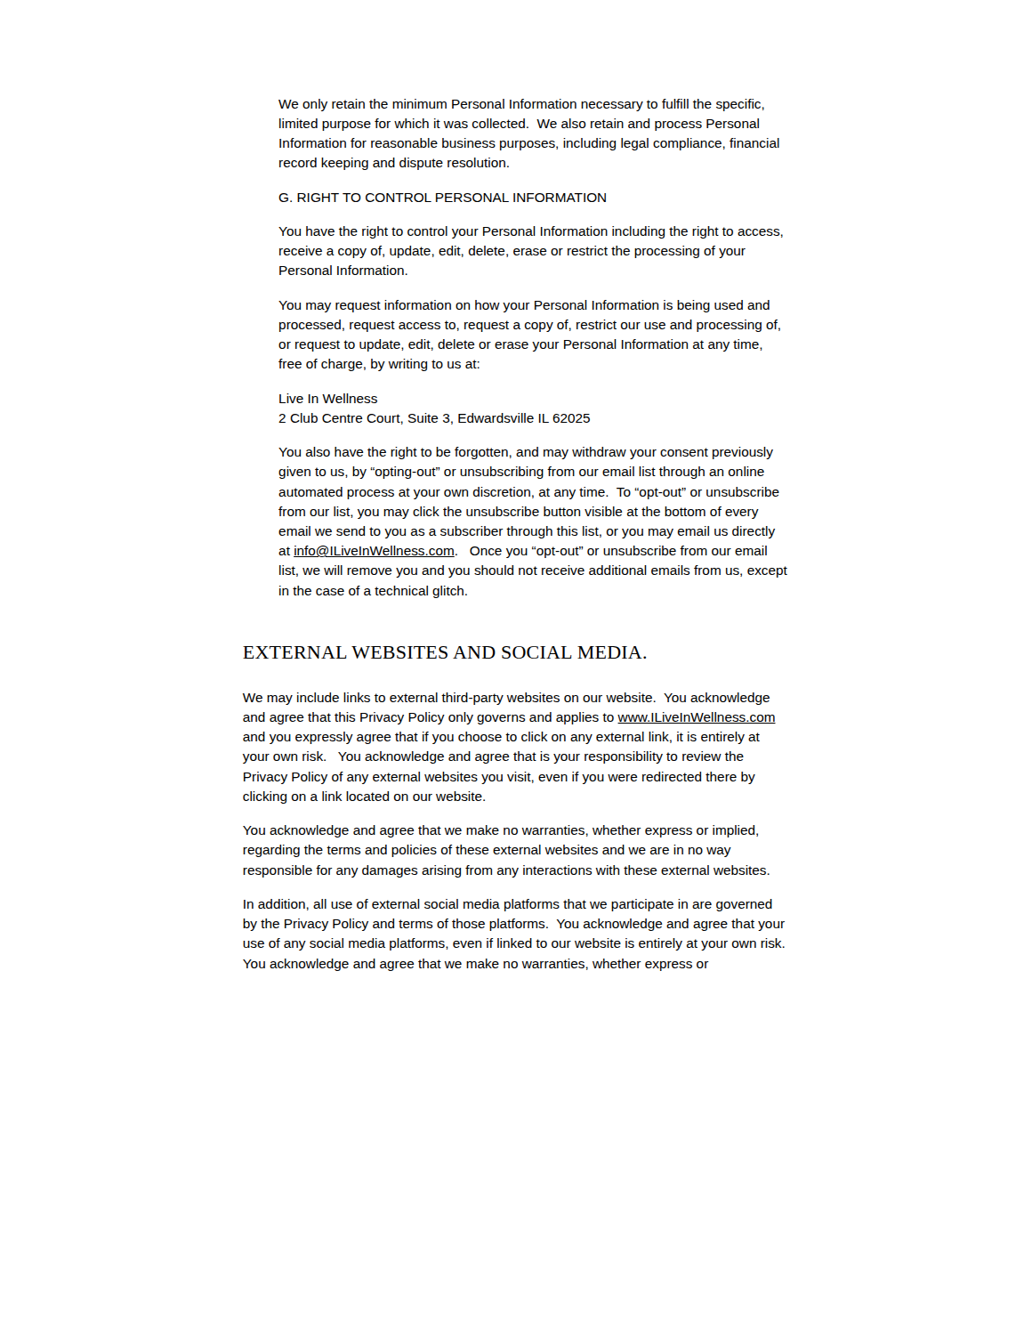We only retain the minimum Personal Information necessary to fulfill the specific, limited purpose for which it was collected. We also retain and process Personal Information for reasonable business purposes, including legal compliance, financial record keeping and dispute resolution.
G. RIGHT TO CONTROL PERSONAL INFORMATION
You have the right to control your Personal Information including the right to access, receive a copy of, update, edit, delete, erase or restrict the processing of your Personal Information.
You may request information on how your Personal Information is being used and processed, request access to, request a copy of, restrict our use and processing of, or request to update, edit, delete or erase your Personal Information at any time, free of charge, by writing to us at:
Live In Wellness 2 Club Centre Court, Suite 3, Edwardsville IL 62025
You also have the right to be forgotten, and may withdraw your consent previously given to us, by “opting-out” or unsubscribing from our email list through an online automated process at your own discretion, at any time. To “opt-out” or unsubscribe from our list, you may click the unsubscribe button visible at the bottom of every email we send to you as a subscriber through this list, or you may email us directly at info@ILiveInWellness.com. Once you “opt-out” or unsubscribe from our email list, we will remove you and you should not receive additional emails from us, except in the case of a technical glitch.
EXTERNAL WEBSITES AND SOCIAL MEDIA.
We may include links to external third-party websites on our website. You acknowledge and agree that this Privacy Policy only governs and applies to www.ILiveInWellness.com and you expressly agree that if you choose to click on any external link, it is entirely at your own risk. You acknowledge and agree that is your responsibility to review the Privacy Policy of any external websites you visit, even if you were redirected there by clicking on a link located on our website.
You acknowledge and agree that we make no warranties, whether express or implied, regarding the terms and policies of these external websites and we are in no way responsible for any damages arising from any interactions with these external websites.
In addition, all use of external social media platforms that we participate in are governed by the Privacy Policy and terms of those platforms. You acknowledge and agree that your use of any social media platforms, even if linked to our website is entirely at your own risk. You acknowledge and agree that we make no warranties, whether express or